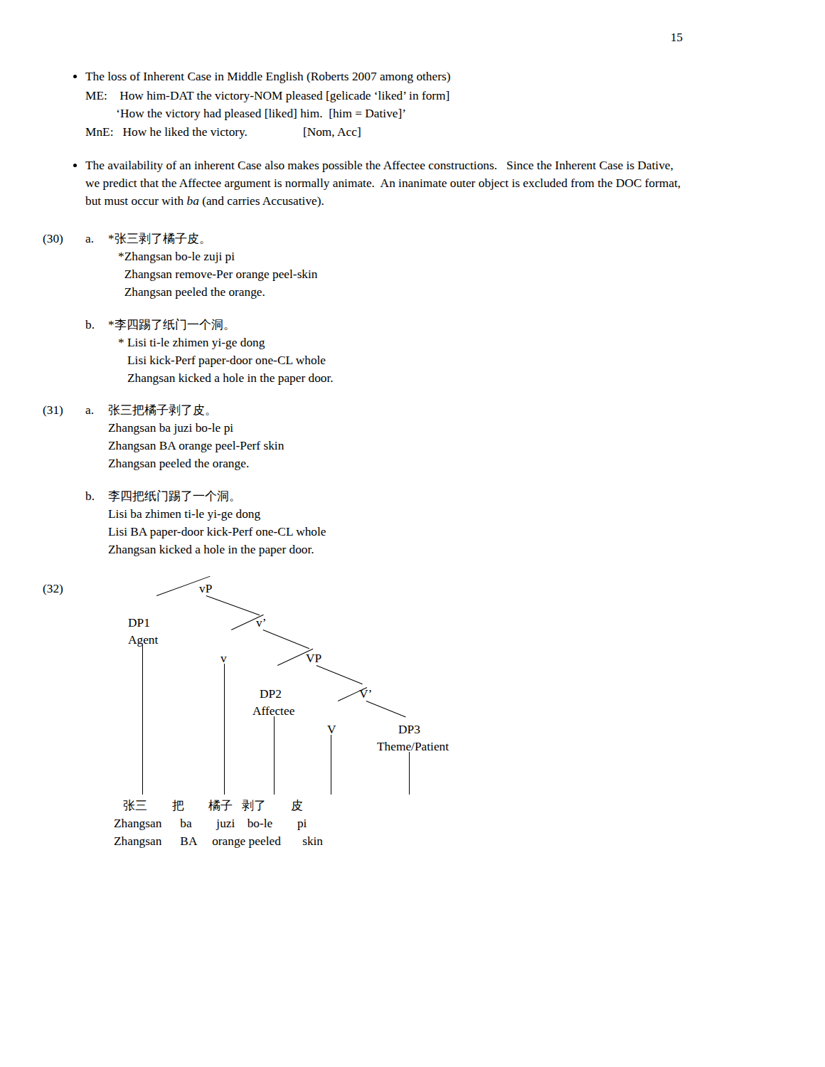15
The loss of Inherent Case in Middle English (Roberts 2007 among others)
ME: How him-DAT the victory-NOM pleased [gelicade ‘liked’ in form]
‘How the victory had pleased [liked] him. [him = Dative]’
MnE: How he liked the victory. [Nom, Acc]
The availability of an inherent Case also makes possible the Affectee constructions. Since the Inherent Case is Dative, we predict that the Affectee argument is normally animate. An inanimate outer object is excluded from the DOC format, but must occur with ba (and carries Accusative).
(30)
a.
*张三剥了橘子皮。
*Zhangsan bo-le zuji pi
Zhangsan remove-Per orange peel-skin
Zhangsan peeled the orange.
b.
*李四踢了纸门一个洞。
* Lisi ti-le zhimen yi-ge dong
Lisi kick-Perf paper-door one-CL whole
Zhangsan kicked a hole in the paper door.
(31)
a.
张三把橘子剥了皮。
Zhangsan ba juzi bo-le pi
Zhangsan BA orange peel-Perf skin
Zhangsan peeled the orange.
b.
李四把纸门踢了一个洞。
Lisi ba zhimen ti-le yi-ge dong
Lisi BA paper-door kick-Perf one-CL whole
Zhangsan kicked a hole in the paper door.
(32)
vP
DP1 Agent v’
v VP
DP2 Affectee V’
V DP3 Theme/Patient
张三 把 橘子 剥了 皮
Zhangsan ba juzi bo-le pi
Zhangsan BA orange peeled skin